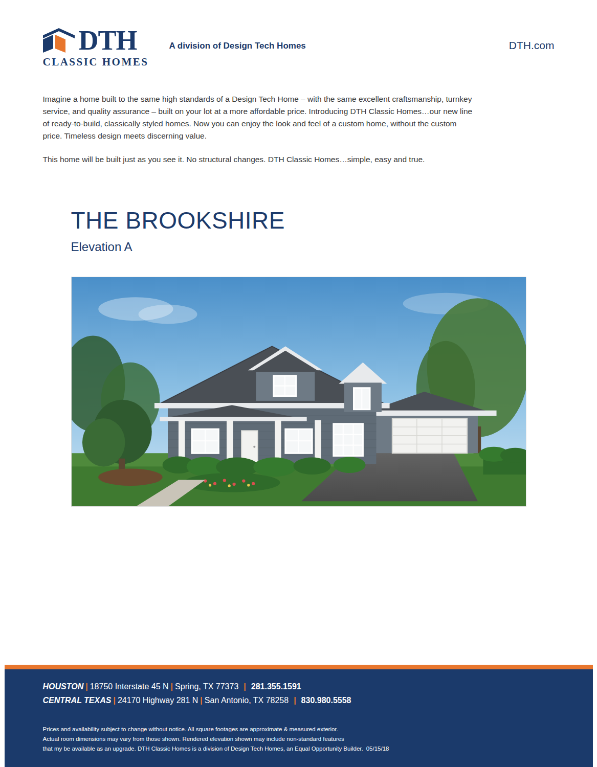DTH
CLASSIC HOMES
A division of Design Tech Homes
DTH.com
Imagine a home built to the same high standards of a Design Tech Home – with the same excellent crafts­manship, turnkey service, and quality assurance – built on your lot at a more affordable price. Introducing DTH Classic Homes…our new line of ready-to-build, classically styled homes. Now you can enjoy the look and feel of a custom home, without the custom price. Timeless design meets discerning value.
This home will be built just as you see it. No structural changes. DTH Classic Homes…simple, easy and true.
THE BROOKSHIRE
Elevation A
HOUSTON|18750 Interstate 45 N|Spring, TX 77373|281.355.1591
CENTRAL TEXAS|24170 Highway 281 N|San Antonio, TX 78258|830.980.5558
Prices and availability subject to change without notice. All square footages are approximate & measured exterior.
Actual room dimensions may vary from those shown. Rendered elevation shown may include non-standard features
that my be available as an upgrade. DTH Classic Homes is a division of Design Tech Homes, an Equal Opportunity Builder.05/15/18